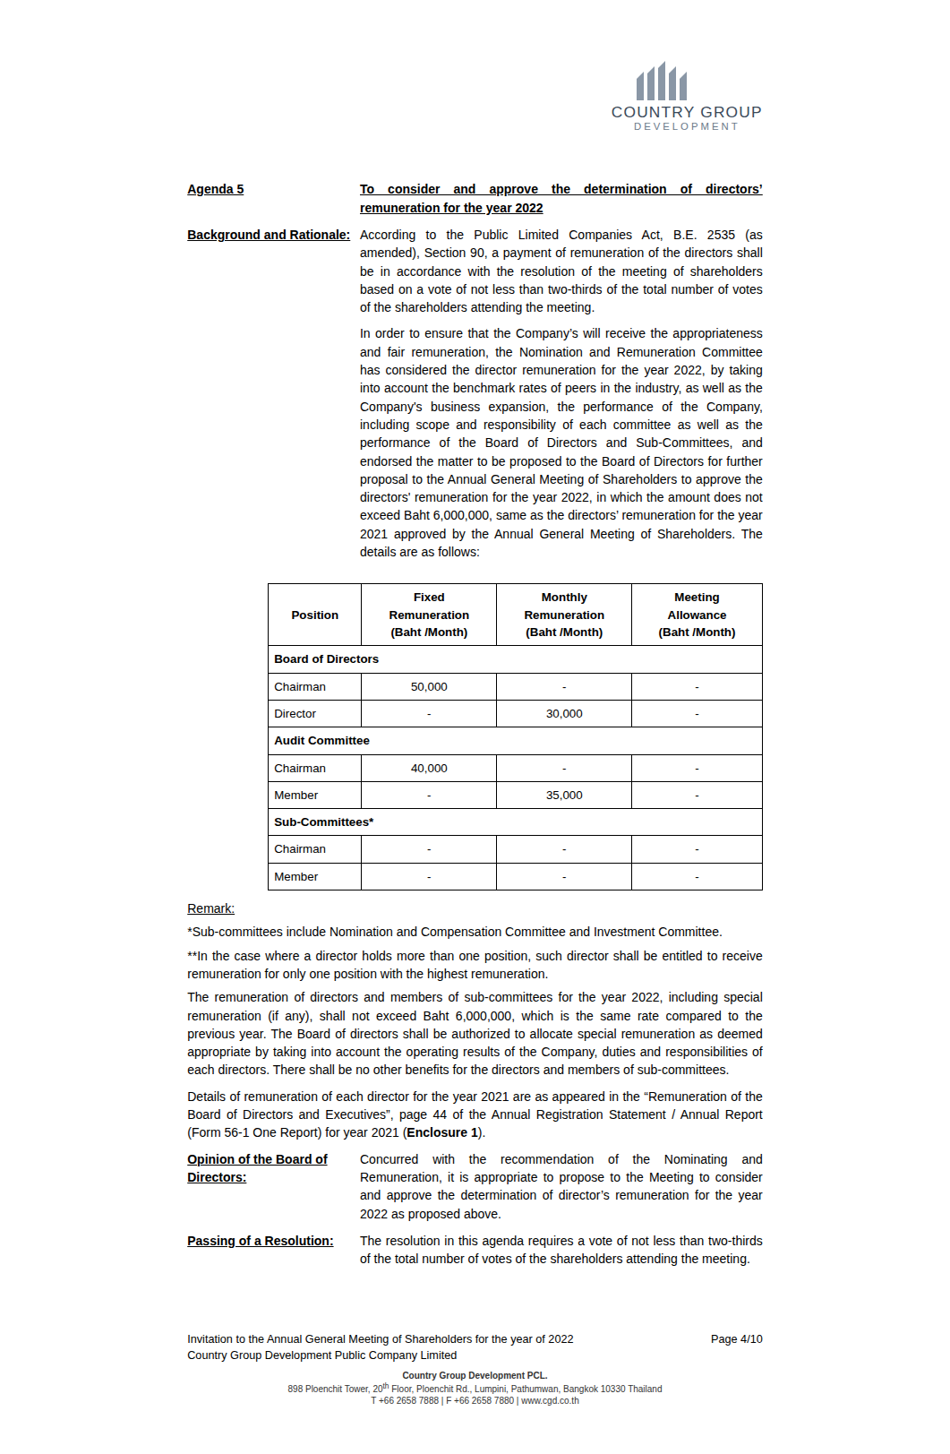COUNTRY GROUP
DEVELOPMENT
| Agenda 5 | To consider and approve the determination of directors’ remuneration for the year 2022 |
| Background and Rationale: | According to the Public Limited Companies Act, B.E. 2535 (as amended), Section 90, a payment of remuneration of the directors shall be in accordance with the resolution of the meeting of shareholders based on a vote of not less than two-thirds of the total number of votes of the shareholders attending the meeting. In order to ensure that the Company’s will receive the appropriateness and fair remuneration, the Nomination and Remuneration Committee has considered the director remuneration for the year 2022, by taking into account the benchmark rates of peers in the industry, as well as the Company's business expansion, the performance of the Company, including scope and responsibility of each committee as well as the performance of the Board of Directors and Sub-Committees, and endorsed the matter to be proposed to the Board of Directors for further proposal to the Annual General Meeting of Shareholders to approve the directors' remuneration for the year 2022, in which the amount does not exceed Baht 6,000,000, same as the directors’ remuneration for the year 2021 approved by the Annual General Meeting of Shareholders. The details are as follows: |
| Position | Fixed Remuneration (Baht /Month) | Monthly Remuneration (Baht /Month) | Meeting Allowance (Baht /Month) |
| --- | --- | --- | --- |
| Board of Directors |
| Chairman | 50,000 | - | - |
| Director | - | 30,000 | - |
| Audit Committee |
| Chairman | 40,000 | - | - |
| Member | - | 35,000 | - |
| Sub-Committees* |
| Chairman | - | - | - |
| Member | - | - | - |
Remark:
*Sub-committees include Nomination and Compensation Committee and Investment Committee.
**In the case where a director holds more than one position, such director shall be entitled to receive remuneration for only one position with the highest remuneration.
The remuneration of directors and members of sub-committees for the year 2022, including special remuneration (if any), shall not exceed Baht 6,000,000, which is the same rate compared to the previous year. The Board of directors shall be authorized to allocate special remuneration as deemed appropriate by taking into account the operating results of the Company, duties and responsibilities of each directors. There shall be no other benefits for the directors and members of sub-committees.
Details of remuneration of each director for the year 2021 are as appeared in the “Remuneration of the Board of Directors and Executives”, page 44 of the Annual Registration Statement / Annual Report (Form 56-1 One Report) for year 2021 (Enclosure 1).
| Opinion of the Board of Directors: | Concurred with the recommendation of the Nominating and Remuneration, it is appropriate to propose to the Meeting to consider and approve the determination of director’s remuneration for the year 2022 as proposed above. |
| Passing of a Resolution: | The resolution in this agenda requires a vote of not less than two-thirds of the total number of votes of the shareholders attending the meeting. |
Invitation to the Annual General Meeting of Shareholders for the year of 2022
Country Group Development Public Company Limited
Page 4/10
Country Group Development PCL.
898 Ploenchit Tower, 20th Floor, Ploenchit Rd., Lumpini, Pathumwan, Bangkok 10330 Thailand
T +66 2658 7888 | F +66 2658 7880 | www.cgd.co.th